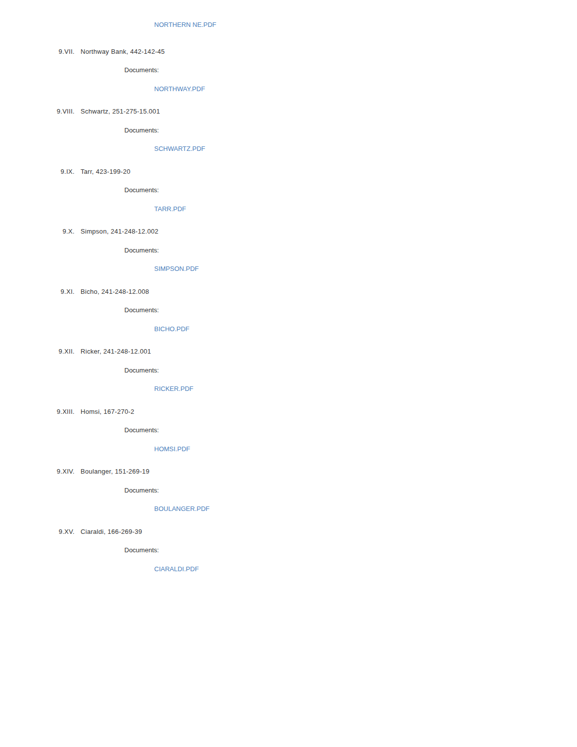NORTHERN NE.PDF
9.VII.
Northway Bank, 442-142-45
Documents:
NORTHWAY.PDF
9.VIII.
Schwartz, 251-275-15.001
Documents:
SCHWARTZ.PDF
9.IX.
Tarr, 423-199-20
Documents:
TARR.PDF
9.X.
Simpson, 241-248-12.002
Documents:
SIMPSON.PDF
9.XI.
Bicho, 241-248-12.008
Documents:
BICHO.PDF
9.XII.
Ricker, 241-248-12.001
Documents:
RICKER.PDF
9.XIII.
Homsi, 167-270-2
Documents:
HOMSI.PDF
9.XIV.
Boulanger, 151-269-19
Documents:
BOULANGER.PDF
9.XV.
Ciaraldi, 166-269-39
Documents:
CIARALDI.PDF